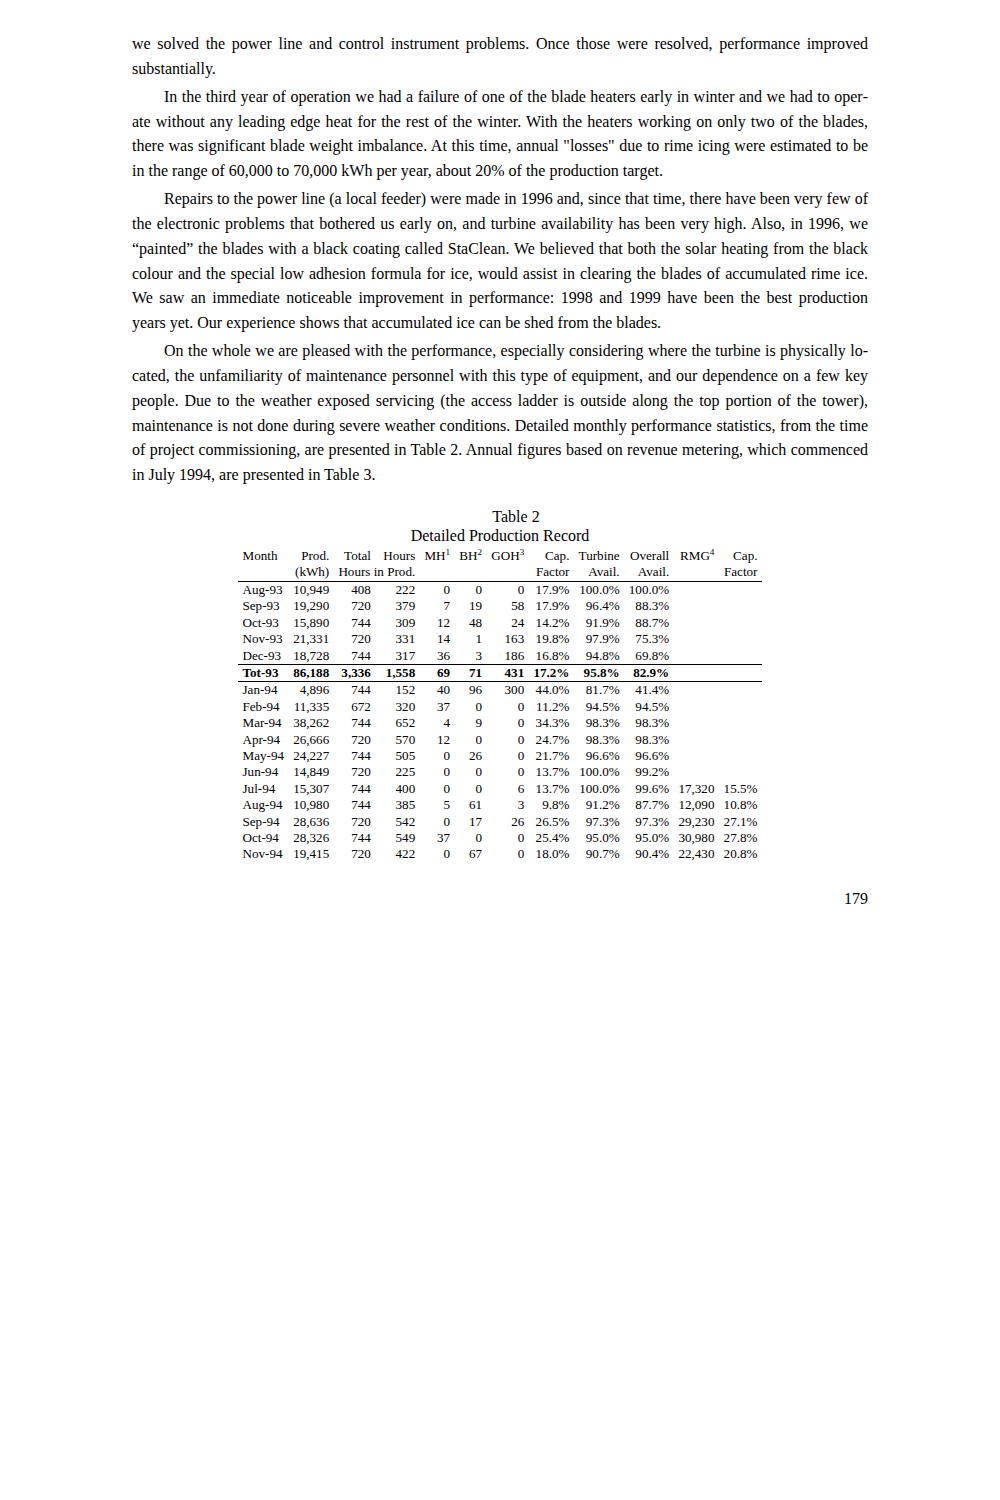we solved the power line and control instrument problems. Once those were resolved, performance improved substantially.
In the third year of operation we had a failure of one of the blade heaters early in winter and we had to operate without any leading edge heat for the rest of the winter. With the heaters working on only two of the blades, there was significant blade weight imbalance. At this time, annual "losses" due to rime icing were estimated to be in the range of 60,000 to 70,000 kWh per year, about 20% of the production target.
Repairs to the power line (a local feeder) were made in 1996 and, since that time, there have been very few of the electronic problems that bothered us early on, and turbine availability has been very high. Also, in 1996, we “painted” the blades with a black coating called StaClean. We believed that both the solar heating from the black colour and the special low adhesion formula for ice, would assist in clearing the blades of accumulated rime ice. We saw an immediate noticeable improvement in performance: 1998 and 1999 have been the best production years yet. Our experience shows that accumulated ice can be shed from the blades.
On the whole we are pleased with the performance, especially considering where the turbine is physically located, the unfamiliarity of maintenance personnel with this type of equipment, and our dependence on a few key people. Due to the weather exposed servicing (the access ladder is outside along the top portion of the tower), maintenance is not done during severe weather conditions. Detailed monthly performance statistics, from the time of project commissioning, are presented in Table 2. Annual figures based on revenue metering, which commenced in July 1994, are presented in Table 3.
Table 2
Detailed Production Record
| Month | Prod. | Total | Hours | MH 1 | BH 2 | GOH 3 | Cap. | Turbine | Overall | RMG 4 | Cap. |
| --- | --- | --- | --- | --- | --- | --- | --- | --- | --- | --- | --- |
| | (kWh) | Hours in Prod. | | | | Factor | Avail. | Avail. | | Factor |
| Aug-93 | 10,949 | 408 | 222 | 0 | 0 | 0 | 17.9% | 100.0% | 100.0% | | |
| Sep-93 | 19,290 | 720 | 379 | 7 | 19 | 58 | 17.9% | 96.4% | 88.3% | | |
| Oct-93 | 15,890 | 744 | 309 | 12 | 48 | 24 | 14.2% | 91.9% | 88.7% | | |
| Nov-93 | 21,331 | 720 | 331 | 14 | 1 | 163 | 19.8% | 97.9% | 75.3% | | |
| Dec-93 | 18,728 | 744 | 317 | 36 | 3 | 186 | 16.8% | 94.8% | 69.8% | | |
| Tot-93 | 86,188 | 3,336 | 1,558 | 69 | 71 | 431 | 17.2% | 95.8% | 82.9% | | |
| Jan-94 | 4,896 | 744 | 152 | 40 | 96 | 300 | 44.0% | 81.7% | 41.4% | | |
| Feb-94 | 11,335 | 672 | 320 | 37 | 0 | 0 | 11.2% | 94.5% | 94.5% | | |
| Mar-94 | 38,262 | 744 | 652 | 4 | 9 | 0 | 34.3% | 98.3% | 98.3% | | |
| Apr-94 | 26,666 | 720 | 570 | 12 | 0 | 0 | 24.7% | 98.3% | 98.3% | | |
| May-94 | 24,227 | 744 | 505 | 0 | 26 | 0 | 21.7% | 96.6% | 96.6% | | |
| Jun-94 | 14,849 | 720 | 225 | 0 | 0 | 0 | 13.7% | 100.0% | 99.2% | | |
| Jul-94 | 15,307 | 744 | 400 | 0 | 0 | 6 | 13.7% | 100.0% | 99.6% | 17,320 | 15.5% |
| Aug-94 | 10,980 | 744 | 385 | 5 | 61 | 3 | 9.8% | 91.2% | 87.7% | 12,090 | 10.8% |
| Sep-94 | 28,636 | 720 | 542 | 0 | 17 | 26 | 26.5% | 97.3% | 97.3% | 29,230 | 27.1% |
| Oct-94 | 28,326 | 744 | 549 | 37 | 0 | 0 | 25.4% | 95.0% | 95.0% | 30,980 | 27.8% |
| Nov-94 | 19,415 | 720 | 422 | 0 | 67 | 0 | 18.0% | 90.7% | 90.4% | 22,430 | 20.8% |
179